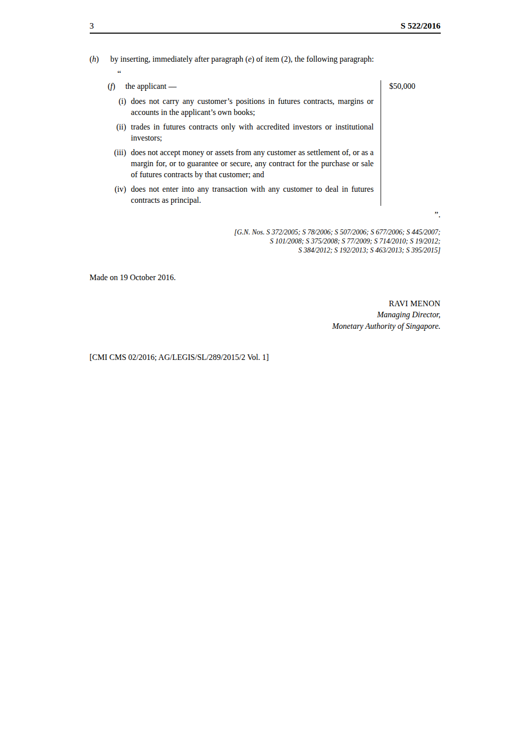3 S 522/2016
(h)
by inserting, immediately after paragraph (e) of item (2), the following paragraph:
“
| ( f ) the applicant — (i) does not carry any customer’s positions in futures contracts, margins or accounts in the applicant’s own books; (ii) trades in futures contracts only with accredited investors or institutional investors; (iii) does not accept money or assets from any customer as settlement of, or as a margin for, or to guarantee or secure, any contract for the purchase or sale of futures contracts by that customer; and (iv) does not enter into any transaction with any customer to deal in futures contracts as principal. | $50,000 |
”.
[G.N. Nos. S 372/2005; S 78/2006; S 507/2006; S 677/2006; S 445/2007;
S 101/2008; S 375/2008; S 77/2009; S 714/2010; S 19/2012;
S 384/2012; S 192/2013; S 463/2013; S 395/2015]
Made on 19 October 2016.
RAVI MENON
Managing Director,
Monetary Authority of Singapore.
[CMI CMS 02/2016; AG/LEGIS/SL/289/2015/2 Vol. 1]